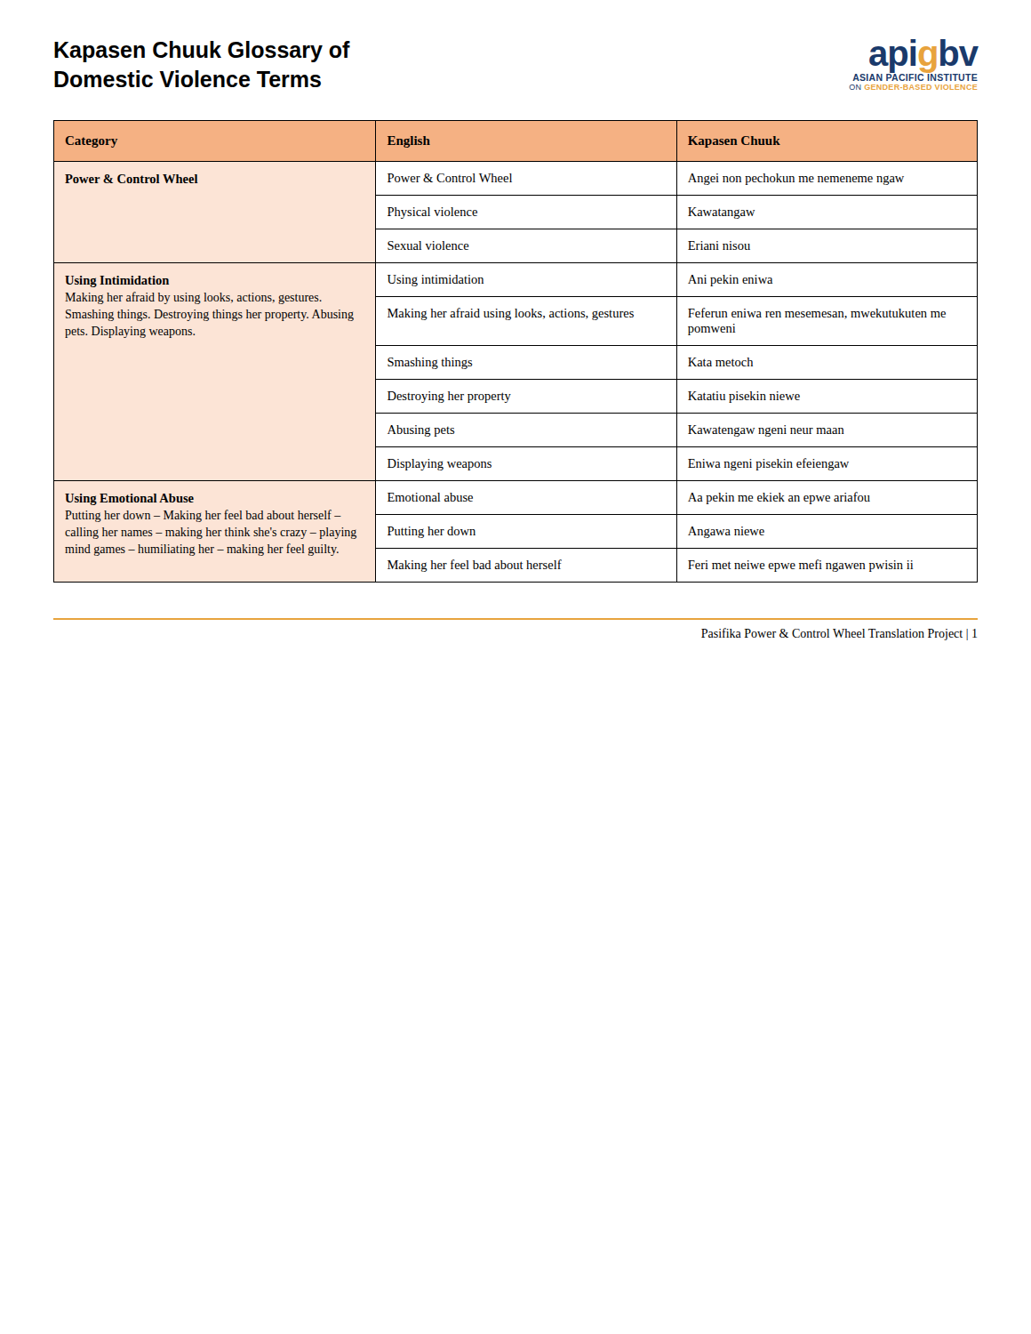Kapasen Chuuk Glossary of
Domestic Violence Terms
api gbv
ASIAN PACIFIC INSTITUTE
ON GENDER-BASED VIOLENCE
| Category | English | Kapasen Chuuk |
| --- | --- | --- |
| Power & Control Wheel | Power & Control Wheel | Angei non pechokun me nemeneme ngaw |
| Physical violence | Kawatangaw |
| Sexual violence | Eriani nisou |
| Using Intimidation Making her afraid by using looks, actions, gestures. Smashing things. Destroying things her property. Abusing pets. Displaying weapons. | Using intimidation | Ani pekin eniwa |
| Making her afraid using looks, actions, gestures | Feferun eniwa ren mesemesan, mwekutukuten me pomweni |
| Smashing things | Kata metoch |
| Destroying her property | Katatiu pisekin niewe |
| Abusing pets | Kawatengaw ngeni neur maan |
| Displaying weapons | Eniwa ngeni pisekin efeiengaw |
| Using Emotional Abuse Putting her down – Making her feel bad about herself – calling her names – making her think she's crazy – playing mind games – humiliating her – making her feel guilty. | Emotional abuse | Aa pekin me ekiek an epwe ariafou |
| Putting her down | Angawa niewe |
| Making her feel bad about herself | Feri met neiwe epwe mefi ngawen pwisin ii |
Pasifika Power & Control Wheel Translation Project | 1